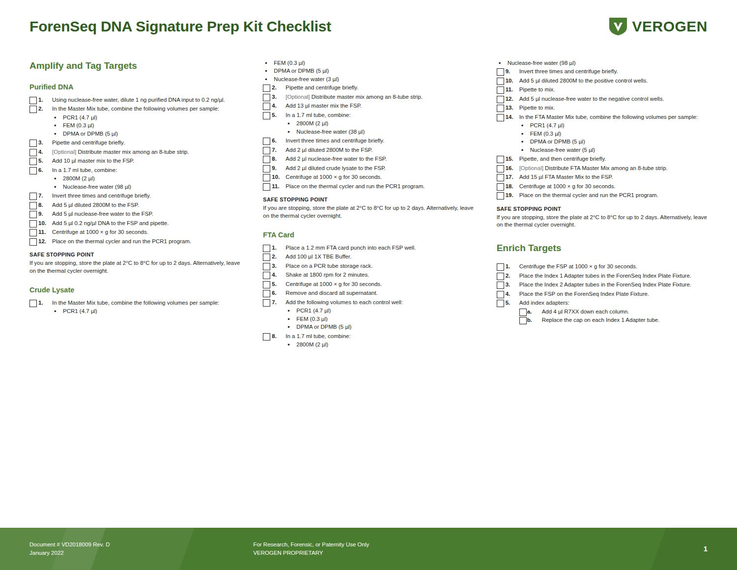ForenSeq DNA Signature Prep Kit Checklist
VEROGEN
Amplify and Tag Targets
Purified DNA
Using nuclease-free water, dilute 1 ng purified DNA input to 0.2 ng/µl.
In the Master Mix tube, combine the following volumes per sample:
PCR1 (4.7 µl)
FEM (0.3 µl)
DPMA or DPMB (5 µl)
Pipette and centrifuge briefly.
[Optional] Distribute master mix among an 8-tube strip.
Add 10 µl master mix to the FSP.
In a 1.7 ml tube, combine:
2800M (2 µl)
Nuclease-free water (98 µl)
Invert three times and centrifuge briefly.
Add 5 µl diluted 2800M to the FSP.
Add 5 µl nuclease-free water to the FSP.
Add 5 µl 0.2 ng/µl DNA to the FSP and pipette.
Centrifuge at 1000 × g for 30 seconds.
Place on the thermal cycler and run the PCR1 program.
SAFE STOPPING POINT
If you are stopping, store the plate at 2°C to 8°C for up to 2 days. Alternatively, leave on the thermal cycler overnight.
Crude Lysate
In the Master Mix tube, combine the following volumes per sample:
PCR1 (4.7 µl)
FEM (0.3 µl)
DPMA or DPMB (5 µl)
Nuclease-free water (3 µl)
Pipette and centrifuge briefly.
[Optional] Distribute master mix among an 8-tube strip.
Add 13 µl master mix the FSP.
In a 1.7 ml tube, combine:
2800M (2 µl)
Nuclease-free water (38 µl)
Invert three times and centrifuge briefly.
Add 2 µl diluted 2800M to the FSP.
Add 2 µl nuclease-free water to the FSP.
Add 2 µl diluted crude lysate to the FSP.
Centrifuge at 1000 × g for 30 seconds.
Place on the thermal cycler and run the PCR1 program.
SAFE STOPPING POINT
If you are stopping, store the plate at 2°C to 8°C for up to 2 days. Alternatively, leave on the thermal cycler overnight.
FTA Card
Place a 1.2 mm FTA card punch into each FSP well.
Add 100 µl 1X TBE Buffer.
Place on a PCR tube storage rack.
Shake at 1800 rpm for 2 minutes.
Centrifuge at 1000 × g for 30 seconds.
Remove and discard all supernatant.
Add the following volumes to each control well:
PCR1 (4.7 µl)
FEM (0.3 µl)
DPMA or DPMB (5 µl)
In a 1.7 ml tube, combine:
2800M (2 µl)
Nuclease-free water (98 µl)
Invert three times and centrifuge briefly.
Add 5 µl diluted 2800M to the positive control wells.
Pipette to mix.
Add 5 µl nuclease-free water to the negative control wells.
Pipette to mix.
In the FTA Master Mix tube, combine the following volumes per sample:
PCR1 (4.7 µl)
FEM (0.3 µl)
DPMA or DPMB (5 µl)
Nuclease-free water (5 µl)
Pipette, and then centrifuge briefly.
[Optional] Distribute FTA Master Mix among an 8-tube strip.
Add 15 µl FTA Master Mix to the FSP.
Centrifuge at 1000 × g for 30 seconds.
Place on the thermal cycler and run the PCR1 program.
SAFE STOPPING POINT
If you are stopping, store the plate at 2°C to 8°C for up to 2 days. Alternatively, leave on the thermal cycler overnight.
Enrich Targets
Centrifuge the FSP at 1000 × g for 30 seconds.
Place the Index 1 Adapter tubes in the ForenSeq Index Plate Fixture.
Place the Index 2 Adapter tubes in the ForenSeq Index Plate Fixture.
Place the FSP on the ForenSeq Index Plate Fixture.
Add index adapters:
Add 4 µl R7XX down each column.
Replace the cap on each Index 1 Adapter tube.
Document # VD2018009 Rev. D
January 2022
For Research, Forensic, or Paternity Use Only
VEROGEN PROPRIETARY
1